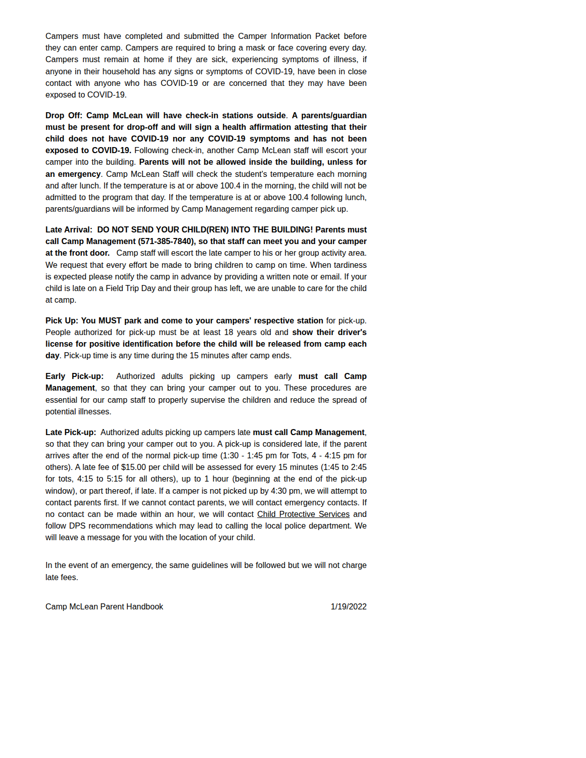Campers must have completed and submitted the Camper Information Packet before they can enter camp. Campers are required to bring a mask or face covering every day. Campers must remain at home if they are sick, experiencing symptoms of illness, if anyone in their household has any signs or symptoms of COVID-19, have been in close contact with anyone who has COVID-19 or are concerned that they may have been exposed to COVID-19.
Drop Off: Camp McLean will have check-in stations outside. A parents/guardian must be present for drop-off and will sign a health affirmation attesting that their child does not have COVID-19 nor any COVID-19 symptoms and has not been exposed to COVID-19. Following check-in, another Camp McLean staff will escort your camper into the building. Parents will not be allowed inside the building, unless for an emergency. Camp McLean Staff will check the student's temperature each morning and after lunch. If the temperature is at or above 100.4 in the morning, the child will not be admitted to the program that day. If the temperature is at or above 100.4 following lunch, parents/guardians will be informed by Camp Management regarding camper pick up.
Late Arrival: DO NOT SEND YOUR CHILD(REN) INTO THE BUILDING! Parents must call Camp Management (571-385-7840), so that staff can meet you and your camper at the front door. Camp staff will escort the late camper to his or her group activity area. We request that every effort be made to bring children to camp on time. When tardiness is expected please notify the camp in advance by providing a written note or email. If your child is late on a Field Trip Day and their group has left, we are unable to care for the child at camp.
Pick Up: You MUST park and come to your campers' respective station for pick-up. People authorized for pick-up must be at least 18 years old and show their driver's license for positive identification before the child will be released from camp each day. Pick-up time is any time during the 15 minutes after camp ends.
Early Pick-up: Authorized adults picking up campers early must call Camp Management, so that they can bring your camper out to you. These procedures are essential for our camp staff to properly supervise the children and reduce the spread of potential illnesses.
Late Pick-up: Authorized adults picking up campers late must call Camp Management, so that they can bring your camper out to you. A pick-up is considered late, if the parent arrives after the end of the normal pick-up time (1:30 - 1:45 pm for Tots, 4 - 4:15 pm for others). A late fee of $15.00 per child will be assessed for every 15 minutes (1:45 to 2:45 for tots, 4:15 to 5:15 for all others), up to 1 hour (beginning at the end of the pick-up window), or part thereof, if late. If a camper is not picked up by 4:30 pm, we will attempt to contact parents first. If we cannot contact parents, we will contact emergency contacts. If no contact can be made within an hour, we will contact Child Protective Services and follow DPS recommendations which may lead to calling the local police department. We will leave a message for you with the location of your child.
In the event of an emergency, the same guidelines will be followed but we will not charge late fees.
Camp McLean Parent Handbook 1/19/2022